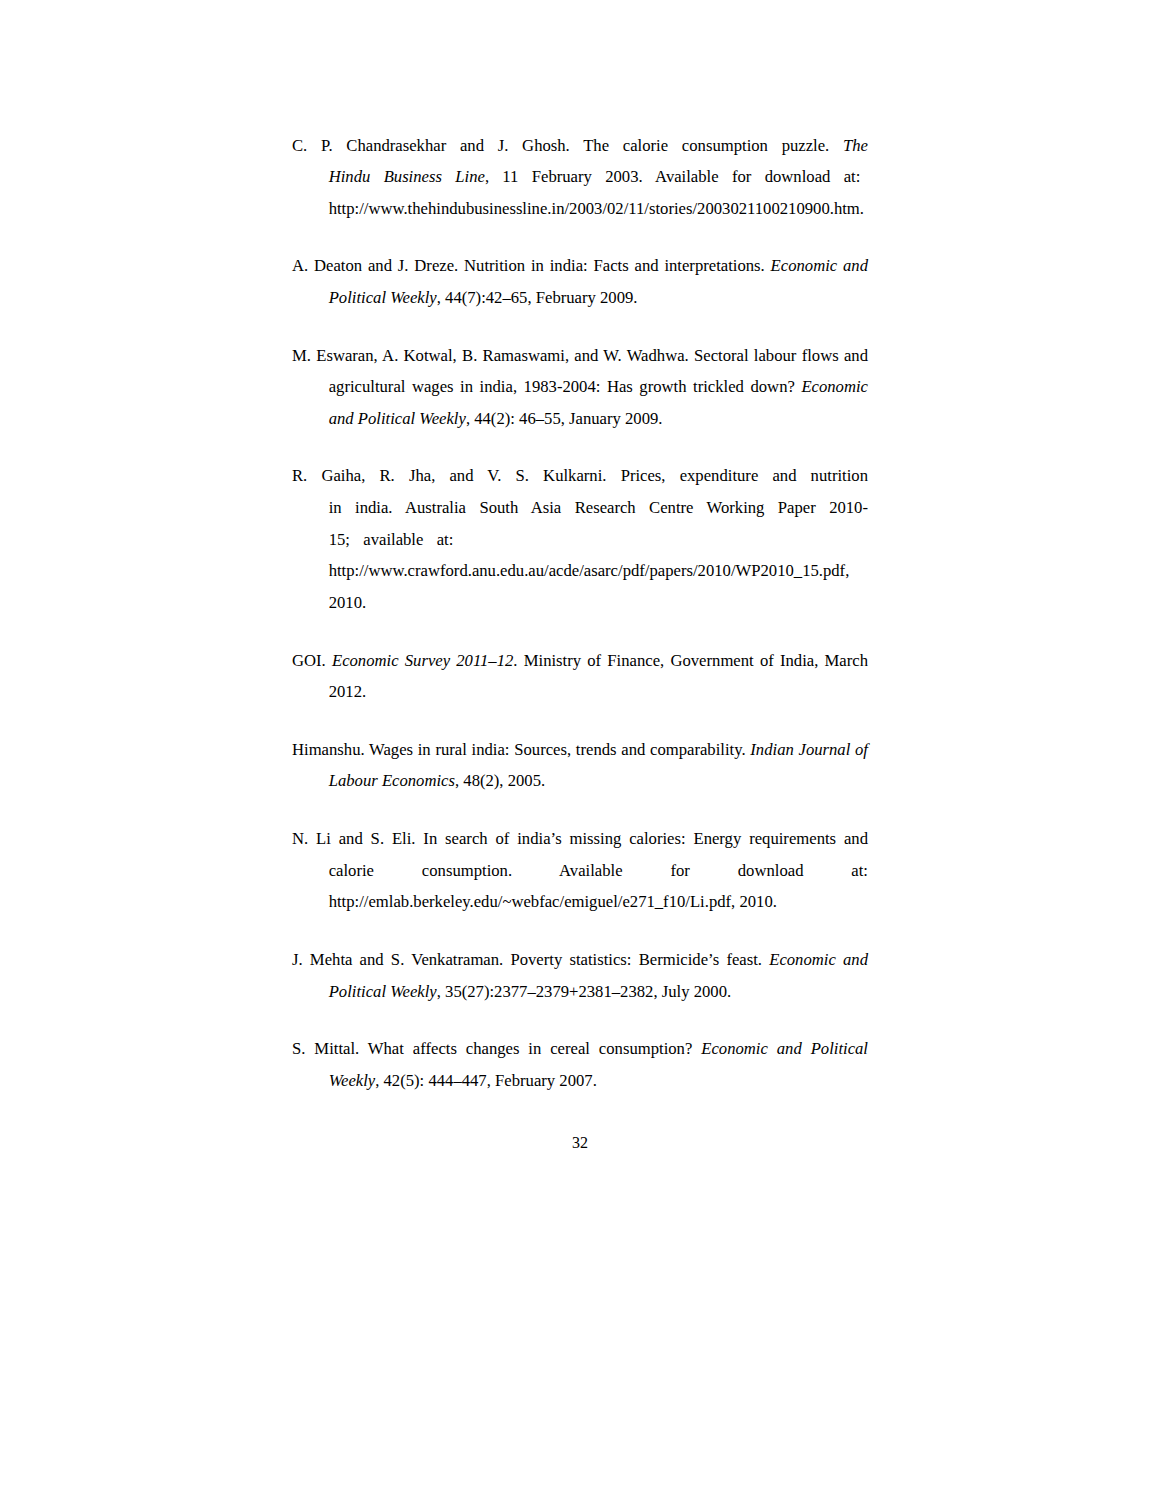C. P. Chandrasekhar and J. Ghosh. The calorie consumption puzzle. The Hindu Business Line, 11 February 2003. Available for download at:
http://www.thehindubusinessline.in/2003/02/11/stories/2003021100210900.htm.
A. Deaton and J. Dreze. Nutrition in india: Facts and interpretations. Economic and Political Weekly, 44(7):42–65, February 2009.
M. Eswaran, A. Kotwal, B. Ramaswami, and W. Wadhwa. Sectoral labour flows and agricultural wages in india, 1983-2004: Has growth trickled down? Economic and Political Weekly, 44(2): 46–55, January 2009.
R. Gaiha, R. Jha, and V. S. Kulkarni. Prices, expenditure and nutrition in india. Australia South Asia Research Centre Working Paper 2010-15; available at:
http://www.crawford.anu.edu.au/acde/asarc/pdf/papers/2010/WP2010_15.pdf, 2010.
GOI. Economic Survey 2011–12. Ministry of Finance, Government of India, March 2012.
Himanshu. Wages in rural india: Sources, trends and comparability. Indian Journal of Labour Economics, 48(2), 2005.
N. Li and S. Eli. In search of india’s missing calories: Energy requirements and calorie consumption. Available for download at: http://emlab.berkeley.edu/~webfac/emiguel/e271_f10/Li.pdf, 2010.
J. Mehta and S. Venkatraman. Poverty statistics: Bermicide’s feast. Economic and Political Weekly, 35(27):2377–2379+2381–2382, July 2000.
S. Mittal. What affects changes in cereal consumption? Economic and Political Weekly, 42(5): 444–447, February 2007.
32